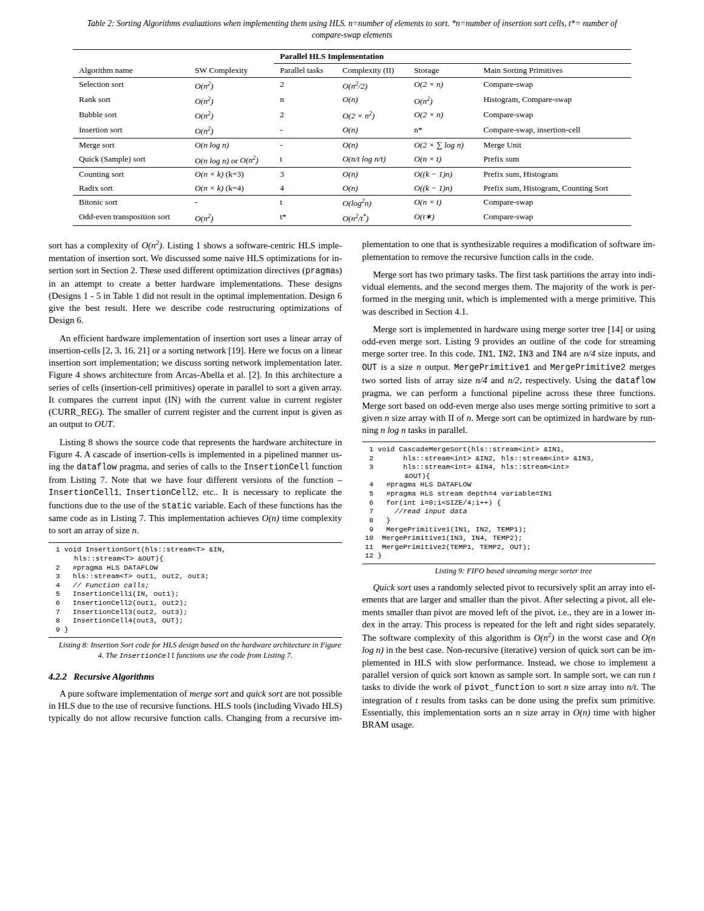Table 2: Sorting Algorithms evaluations when implementing them using HLS. n=number of elements to sort. *n=number of insertion sort cells, t*= number of compare-swap elements
| | Parallel HLS Implementation |
| --- | --- |
| Algorithm name | SW Complexity | Parallel tasks | Complexity (II) | Storage | Main Sorting Primitives |
| Selection sort | O(n 2 ) | 2 | O(n 2 /2) | O(2 × n) | Compare-swap |
| Rank sort | O(n 2 ) | n | O(n) | O(n 2 ) | Histogram, Compare-swap |
| Bubble sort | O(n 2 ) | 2 | O(2 × n 2 ) | O(2 × n) | Compare-swap |
| Insertion sort | O(n 2 ) | - | O(n) | n* | Compare-swap, insertion-cell |
| Merge sort | O(n log n) | - | O(n) | O(2 × ∑ log n) | Merge Unit |
| Quick (Sample) sort | O(n log n) or O(n 2 ) | t | O(n/t log n/t) | O(n × t) | Prefix sum |
| Counting sort | O(n × k) (k=3) | 3 | O(n) | O((k − 1)n) | Prefix sum, Histogram |
| Radix sort | O(n × k) (k=4) | 4 | O(n) | O((k − 1)n) | Prefix sum, Histogram, Counting Sort |
| Bitonic sort | - | t | O(log 2 n) | O(n × t) | Compare-swap |
| Odd-even transposition sort | O(n 2 ) | t* | O(n 2 /t * ) | O(t∗) | Compare-swap |
sort has a complexity of O(n2). Listing 1 shows a software-centric HLS implementation of insertion sort. We discussed some naive HLS optimizations for insertion sort in Section 2. These used different optimization directives (pragmas) in an attempt to create a better hardware implementations. These designs (Designs 1 - 5 in Table 1 did not result in the optimal implementation. Design 6 give the best result. Here we describe code restructuring optimizations of Design 6.
An efficient hardware implementation of insertion sort uses a linear array of insertion-cells [2, 3, 16, 21] or a sorting network [19]. Here we focus on a linear insertion sort implementation; we discuss sorting network implementation later. Figure 4 shows architecture from Arcas-Abella et al. [2]. In this architecture a series of cells (insertion-cell primitives) operate in parallel to sort a given array. It compares the current input (IN) with the current value in current register (CURR_REG). The smaller of current register and the current input is given as an output to OUT.
Listing 8 shows the source code that represents the hardware architecture in Figure 4. A cascade of insertion-cells is implemented in a pipelined manner using the dataflow pragma, and series of calls to the InsertionCell function from Listing 7. Note that we have four different versions of the function – InsertionCell1, InsertionCell2, etc.. It is necessary to replicate the functions due to the use of the static variable. Each of these functions has the same code as in Listing 7. This implementation achieves O(n) time complexity to sort an array of size n.
1void InsertionSort(hls::stream<T> &IN,
      hls::stream<T> &OUT){
2  #pragma HLS DATAFLOW
3  hls::stream<T> out1, out2, out3;
4  // Function calls;
5  InsertionCell1(IN, out1);
6  InsertionCell2(out1, out2);
7  InsertionCell3(out2, out3);
8  InsertionCell4(out3, OUT);
9}
Listing 8: Insertion Sort code for HLS design based on the hardware architecture in Figure 4. The InsertionCell functions use the code from Listing 7.
4.2.2 Recursive Algorithms
A pure software implementation of merge sort and quick sort are not possible in HLS due to the use of recursive functions. HLS tools (including Vivado HLS) typically do not allow recursive function calls. Changing from a recursive implementation to one that is synthesizable requires a modification of software implementation to remove the recursive function calls in the code.
Merge sort has two primary tasks. The first task partitions the array into individual elements, and the second merges them. The majority of the work is performed in the merging unit, which is implemented with a merge primitive. This was described in Section 4.1.
Merge sort is implemented in hardware using merge sorter tree [14] or using odd-even merge sort. Listing 9 provides an outline of the code for streaming merge sorter tree. In this code, IN1, IN2, IN3 and IN4 are n/4 size inputs, and OUT is a size n output. MergePrimitive1 and MergePrimitive2 merges two sorted lists of array size n/4 and n/2, respectively. Using the dataflow pragma, we can perform a functional pipeline across these three functions. Merge sort based on odd-even merge also uses merge sorting primitive to sort a given n size array with II of n. Merge sort can be optimized in hardware by running n log n tasks in parallel.
1void CascadeMergeSort(hls::stream<int> &IN1,
2      hls::stream<int> &IN2, hls::stream<int> &IN3,
3      hls::stream<int> &IN4, hls::stream<int>
          &OUT){
4  #pragma HLS DATAFLOW
5  #pragma HLS stream depth=4 variable=IN1
6  for(int i=0;i<SIZE/4;i++) {
7    //read input data
8  }
9  MergePrimitive1(IN1, IN2, TEMP1);
10 MergePrimitive1(IN3, IN4, TEMP2);
11 MergePrimitive2(TEMP1, TEMP2, OUT);
12}
Listing 9: FIFO based streaming merge sorter tree
Quick sort uses a randomly selected pivot to recursively split an array into elements that are larger and smaller than the pivot. After selecting a pivot, all elements smaller than pivot are moved left of the pivot, i.e., they are in a lower index in the array. This process is repeated for the left and right sides separately. The software complexity of this algorithm is O(n2) in the worst case and O(n log n) in the best case. Non-recursive (iterative) version of quick sort can be implemented in HLS with slow performance. Instead, we chose to implement a parallel version of quick sort known as sample sort. In sample sort, we can run t tasks to divide the work of pivot_function to sort n size array into n/t. The integration of t results from tasks can be done using the prefix sum primitive. Essentially, this implementation sorts an n size array in O(n) time with higher BRAM usage.